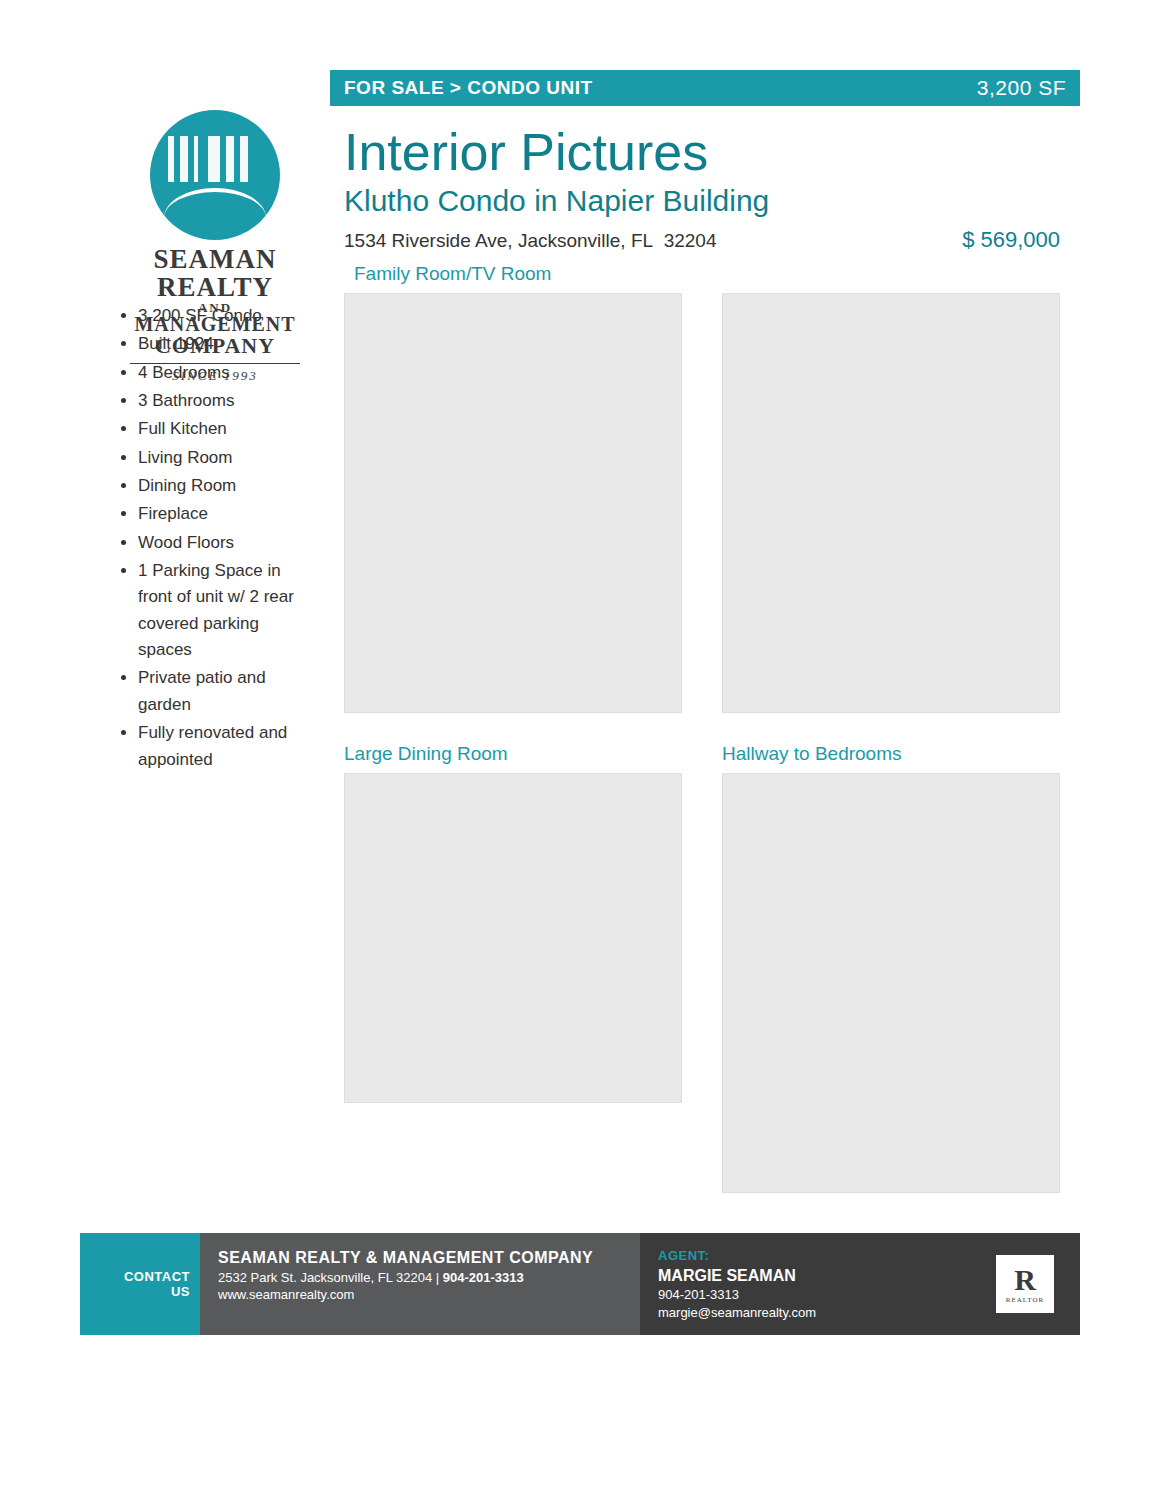SEAMAN REALTY AND MANAGEMENT COMPANY
SINCE 1993
FOR SALE > CONDO UNIT 3,200 SF
Interior Pictures
Klutho Condo in Napier Building
1534 Riverside Ave, Jacksonville, FL 32204 $ 569,000
3,200 SF Condo
Built 1924
4 Bedrooms
3 Bathrooms
Full Kitchen
Living Room
Dining Room
Fireplace
Wood Floors
1 Parking Space in front of unit w/ 2 rear covered parking spaces
Private patio and garden
Fully renovated and appointed
Family Room/TV Room
Large Dining Room
Hallway to Bedrooms
CONTACT
US
SEAMAN REALTY & MANAGEMENT COMPANY
2532 Park St. Jacksonville, FL 32204 | 904-201-3313
www.seamanrealty.com
AGENT:
MARGIE SEAMAN
904-201-3313
margie@seamanrealty.com
R REALTOR